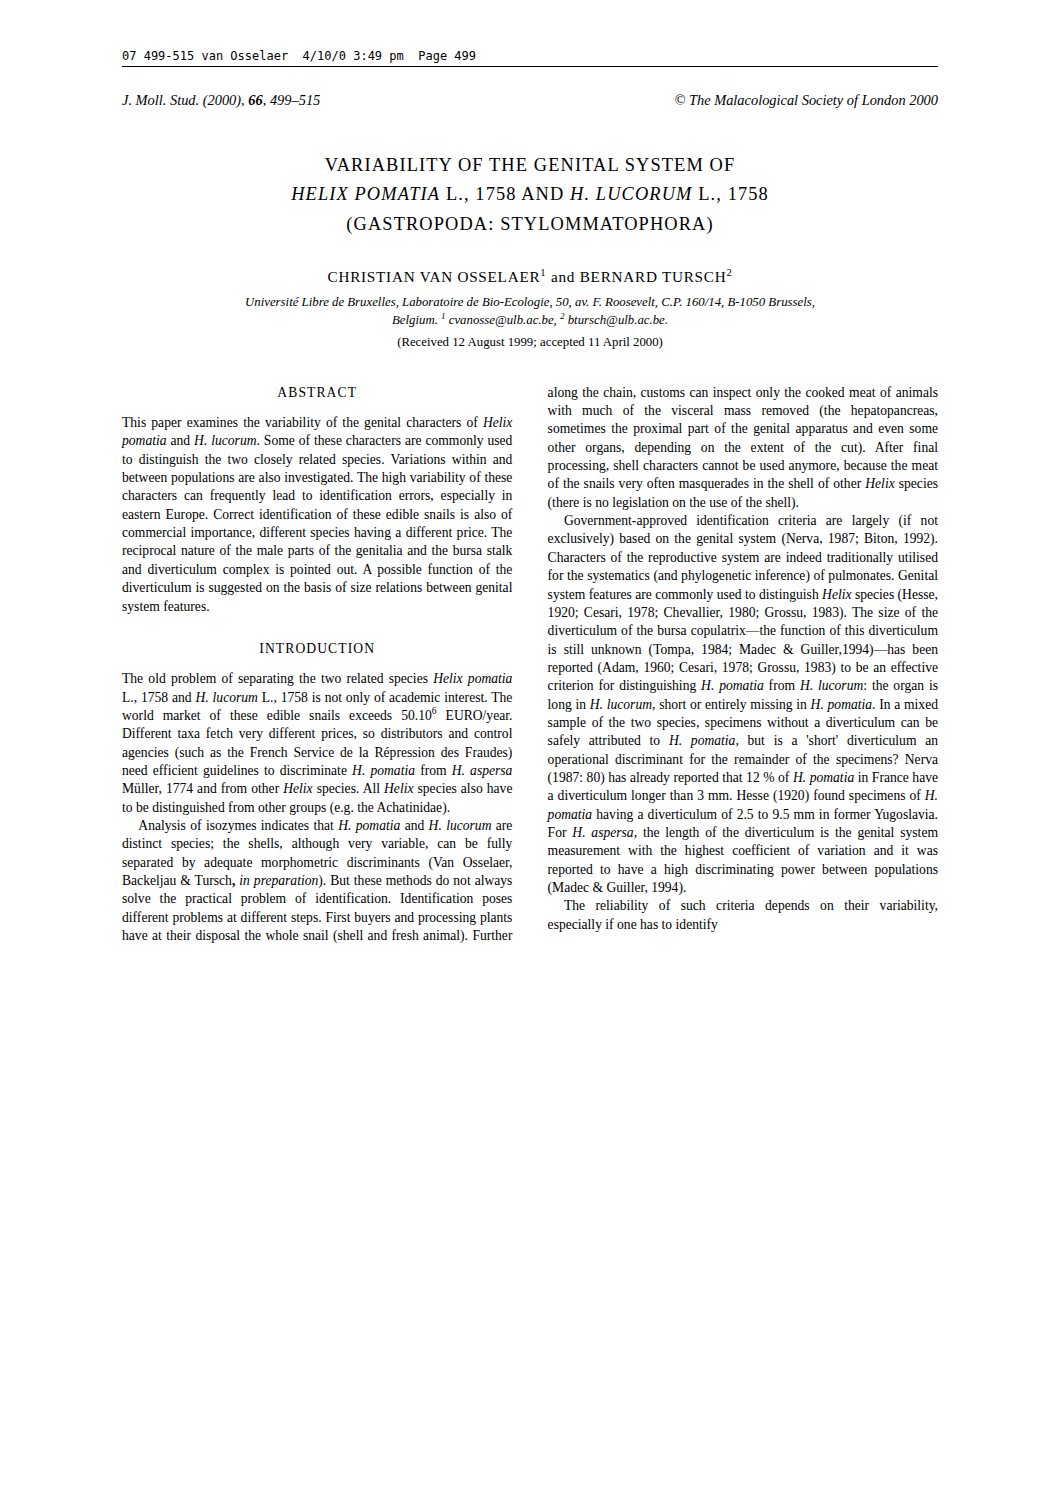07 499-515 van Osselaer 4/10/0 3:49 pm Page 499
J. Moll. Stud. (2000), 66, 499–515 © The Malacological Society of London 2000
VARIABILITY OF THE GENITAL SYSTEM OF
HELIX POMATIA L., 1758 AND H. LUCORUM L., 1758
(GASTROPODA: STYLOMMATOPHORA)
CHRISTIAN VAN OSSELAER1 and BERNARD TURSCH2
Université Libre de Bruxelles, Laboratoire de Bio-Ecologie, 50, av. F. Roosevelt, C.P. 160/14, B-1050 Brussels,
Belgium. 1 cvanosse@ulb.ac.be, 2 btursch@ulb.ac.be.
(Received 12 August 1999; accepted 11 April 2000)
ABSTRACT
This paper examines the variability of the genital characters of Helix pomatia and H. lucorum. Some of these characters are commonly used to distinguish the two closely related species. Variations within and between populations are also investigated. The high variability of these characters can frequently lead to identification errors, especially in eastern Europe. Correct identification of these edible snails is also of commercial importance, different species having a different price. The reciprocal nature of the male parts of the genitalia and the bursa stalk and diverticulum complex is pointed out. A possible function of the diverticulum is suggested on the basis of size relations between genital system features.
INTRODUCTION
The old problem of separating the two related species Helix pomatia L., 1758 and H. lucorum L., 1758 is not only of academic interest. The world market of these edible snails exceeds 50.106 EURO/year. Different taxa fetch very different prices, so distributors and control agencies (such as the French Service de la Répression des Fraudes) need efficient guidelines to discriminate H. pomatia from H. aspersa Müller, 1774 and from other Helix species. All Helix species also have to be distinguished from other groups (e.g. the Achatinidae).
Analysis of isozymes indicates that H. pomatia and H. lucorum are distinct species; the shells, although very variable, can be fully separated by adequate morphometric discriminants (Van Osselaer, Backeljau & Tursch, in preparation). But these methods do not always solve the practical problem of identification. Identification poses different problems at different steps. First buyers and processing plants have at their disposal the whole snail (shell and fresh animal). Further along the chain, customs can inspect only the cooked meat of animals with much of the visceral mass removed (the hepatopancreas, sometimes the proximal part of the genital apparatus and even some other organs, depending on the extent of the cut). After final processing, shell characters cannot be used anymore, because the meat of the snails very often masquerades in the shell of other Helix species (there is no legislation on the use of the shell).
Government-approved identification criteria are largely (if not exclusively) based on the genital system (Nerva, 1987; Biton, 1992). Characters of the reproductive system are indeed traditionally utilised for the systematics (and phylogenetic inference) of pulmonates. Genital system features are commonly used to distinguish Helix species (Hesse, 1920; Cesari, 1978; Chevallier, 1980; Grossu, 1983). The size of the diverticulum of the bursa copulatrix—the function of this diverticulum is still unknown (Tompa, 1984; Madec & Guiller,1994)—has been reported (Adam, 1960; Cesari, 1978; Grossu, 1983) to be an effective criterion for distinguishing H. pomatia from H. lucorum: the organ is long in H. lucorum, short or entirely missing in H. pomatia. In a mixed sample of the two species, specimens without a diverticulum can be safely attributed to H. pomatia, but is a 'short' diverticulum an operational discriminant for the remainder of the specimens? Nerva (1987: 80) has already reported that 12 % of H. pomatia in France have a diverticulum longer than 3 mm. Hesse (1920) found specimens of H. pomatia having a diverticulum of 2.5 to 9.5 mm in former Yugoslavia. For H. aspersa, the length of the diverticulum is the genital system measurement with the highest coefficient of variation and it was reported to have a high discriminating power between populations (Madec & Guiller, 1994).
The reliability of such criteria depends on their variability, especially if one has to identify